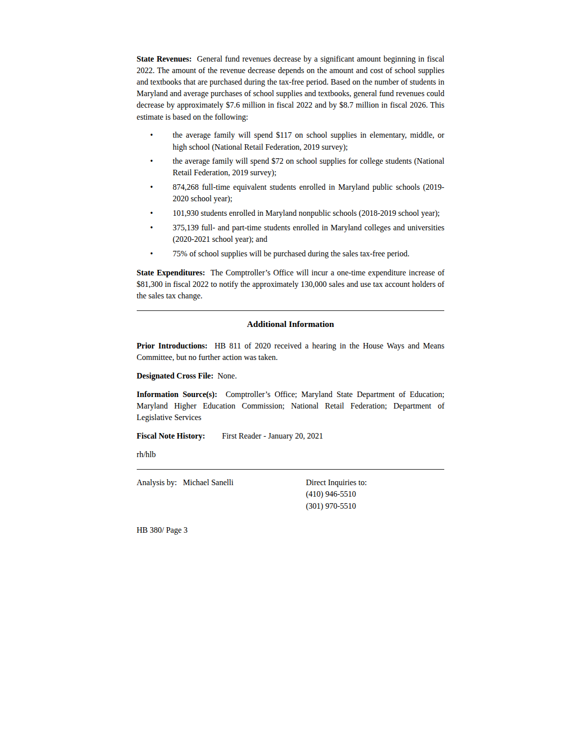State Revenues: General fund revenues decrease by a significant amount beginning in fiscal 2022. The amount of the revenue decrease depends on the amount and cost of school supplies and textbooks that are purchased during the tax-free period. Based on the number of students in Maryland and average purchases of school supplies and textbooks, general fund revenues could decrease by approximately $7.6 million in fiscal 2022 and by $8.7 million in fiscal 2026. This estimate is based on the following:
the average family will spend $117 on school supplies in elementary, middle, or high school (National Retail Federation, 2019 survey);
the average family will spend $72 on school supplies for college students (National Retail Federation, 2019 survey);
874,268 full-time equivalent students enrolled in Maryland public schools (2019-2020 school year);
101,930 students enrolled in Maryland nonpublic schools (2018-2019 school year);
375,139 full- and part-time students enrolled in Maryland colleges and universities (2020-2021 school year); and
75% of school supplies will be purchased during the sales tax-free period.
State Expenditures: The Comptroller’s Office will incur a one-time expenditure increase of $81,300 in fiscal 2022 to notify the approximately 130,000 sales and use tax account holders of the sales tax change.
Additional Information
Prior Introductions: HB 811 of 2020 received a hearing in the House Ways and Means Committee, but no further action was taken.
Designated Cross File: None.
Information Source(s): Comptroller’s Office; Maryland State Department of Education; Maryland Higher Education Commission; National Retail Federation; Department of Legislative Services
Fiscal Note History: First Reader - January 20, 2021
rh/hlb
Analysis by: Michael Sanelli
Direct Inquiries to:
(410) 946-5510
(301) 970-5510
HB 380/ Page 3